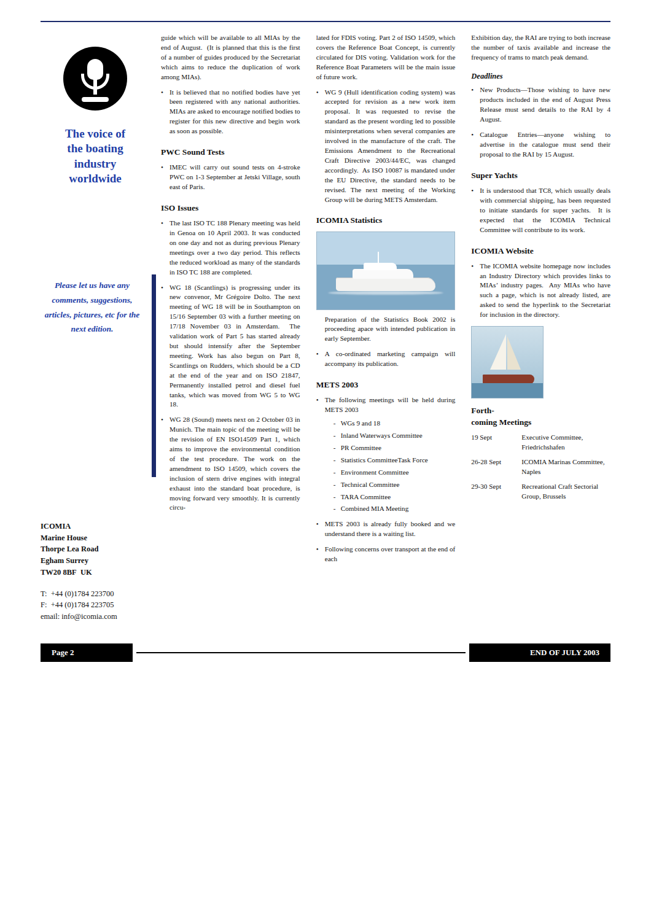The voice of
the boating
industry
worldwide
Please let us have any comments, suggestions, articles, pictures, etc for the next edition.
ICOMIA
Marine House
Thorpe Lea Road
Egham Surrey
TW20 8BF UK
T: +44 (0)1784 223700
F: +44 (0)1784 223705
email: info@icomia.com
guide which will be available to all MIAs by the end of August. (It is planned that this is the first of a number of guides produced by the Secretariat which aims to reduce the duplication of work among MIAs).
It is believed that no notified bodies have yet been registered with any national authorities. MIAs are asked to encourage notified bodies to register for this new directive and begin work as soon as possible.
PWC Sound Tests
IMEC will carry out sound tests on 4-stroke PWC on 1-3 September at Jetski Village, south east of Paris.
ISO Issues
The last ISO TC 188 Plenary meeting was held in Genoa on 10 April 2003. It was conducted on one day and not as during previous Plenary meetings over a two day period. This reflects the reduced workload as many of the standards in ISO TC 188 are completed.
WG 18 (Scantlings) is progressing under its new convenor, Mr Grégoire Dolto. The next meeting of WG 18 will be in Southampton on 15/16 September 03 with a further meeting on 17/18 November 03 in Amsterdam. The validation work of Part 5 has started already but should intensify after the September meeting. Work has also begun on Part 8, Scantlings on Rudders, which should be a CD at the end of the year and on ISO 21847, Permanently installed petrol and diesel fuel tanks, which was moved from WG 5 to WG 18.
WG 28 (Sound) meets next on 2 October 03 in Munich. The main topic of the meeting will be the revision of EN ISO14509 Part 1, which aims to improve the environmental condition of the test procedure. The work on the amendment to ISO 14509, which covers the inclusion of stern drive engines with integral exhaust into the standard boat procedure, is moving forward very smoothly. It is currently circu-
lated for FDIS voting. Part 2 of ISO 14509, which covers the Reference Boat Concept, is currently circulated for DIS voting. Validation work for the Reference Boat Parameters will be the main issue of future work.
WG 9 (Hull identification coding system) was accepted for revision as a new work item proposal. It was requested to revise the standard as the present wording led to possible misinterpretations when several companies are involved in the manufacture of the craft. The Emissions Amendment to the Recreational Craft Directive 2003/44/EC, was changed accordingly. As ISO 10087 is mandated under the EU Directive, the standard needs to be revised. The next meeting of the Working Group will be during METS Amsterdam.
ICOMIA Statistics
Preparation of the Statistics Book 2002 is proceeding apace with intended publication in early September.
A co-ordinated marketing campaign will accompany its publication.
METS 2003
The following meetings will be held during METS 2003
WGs 9 and 18
Inland Waterways Committee
PR Committee
Statistics CommitteeTask Force
Environment Committee
Technical Committee
TARA Committee
Combined MIA Meeting
METS 2003 is already fully booked and we understand there is a waiting list.
Following concerns over transport at the end of each
Exhibition day, the RAI are trying to both increase the number of taxis available and increase the frequency of trams to match peak demand.
Deadlines
New Products—Those wishing to have new products included in the end of August Press Release must send details to the RAI by 4 August.
Catalogue Entries—anyone wishing to advertise in the catalogue must send their proposal to the RAI by 15 August.
Super Yachts
It is understood that TC8, which usually deals with commercial shipping, has been requested to initiate standards for super yachts. It is expected that the ICOMIA Technical Committee will contribute to its work.
ICOMIA Website
The ICOMIA website homepage now includes an Industry Directory which provides links to MIAs’ industry pages. Any MIAs who have such a page, which is not already listed, are asked to send the hyperlink to the Secretariat for inclusion in the directory.
Forth-
coming Meetings
19 Sept
Executive Committee, Friedrichshafen
26-28 Sept
ICOMIA Marinas Committee, Naples
29-30 Sept
Recreational Craft Sectorial Group, Brussels
Page 2
END OF JULY 2003